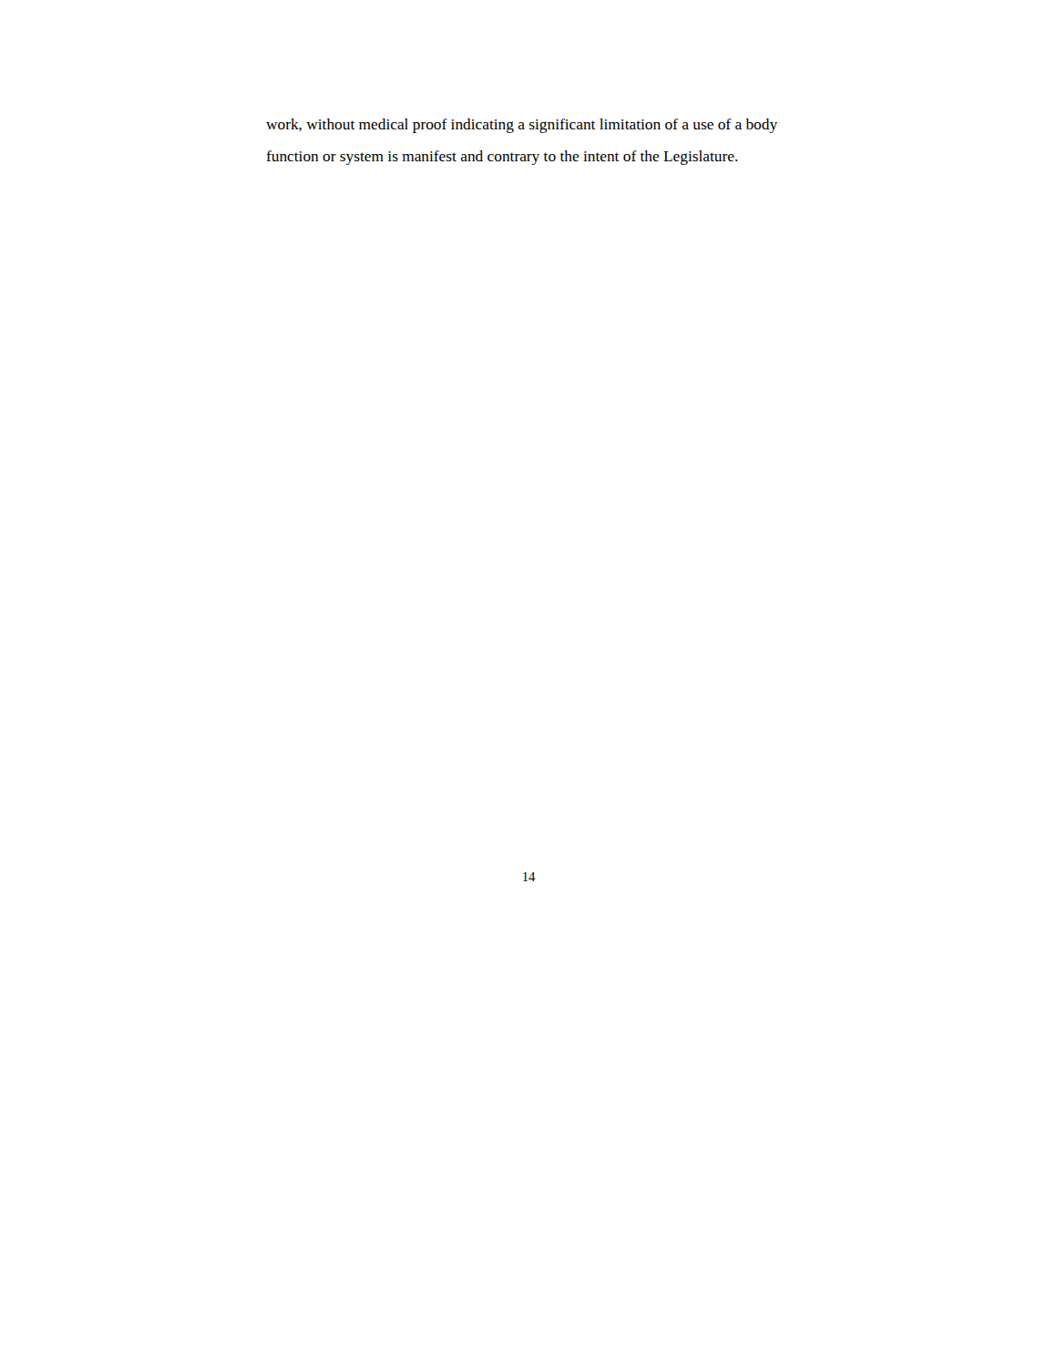work, without medical proof indicating a significant limitation of a use of a body function or system is manifest and contrary to the intent of the Legislature.
14